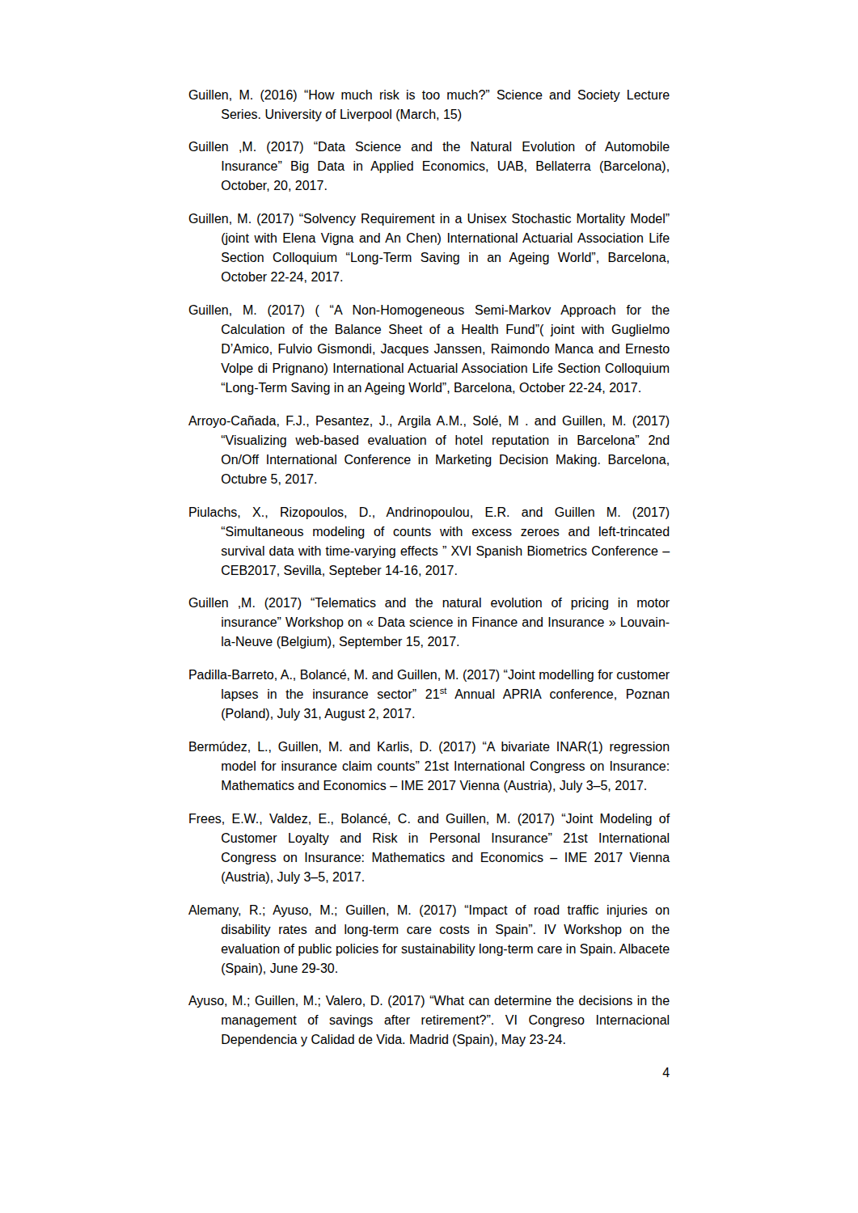Guillen, M. (2016) “How much risk is too much?” Science and Society Lecture Series. University of Liverpool (March, 15)
Guillen ,M. (2017) “Data Science and the Natural Evolution of Automobile Insurance” Big Data in Applied Economics, UAB, Bellaterra (Barcelona), October, 20, 2017.
Guillen, M. (2017) “Solvency Requirement in a Unisex Stochastic Mortality Model” (joint with Elena Vigna and An Chen) International Actuarial Association Life Section Colloquium “Long-Term Saving in an Ageing World”, Barcelona, October 22-24, 2017.
Guillen, M. (2017) ( “A Non-Homogeneous Semi-Markov Approach for the Calculation of the Balance Sheet of a Health Fund”( joint with Guglielmo D’Amico, Fulvio Gismondi, Jacques Janssen, Raimondo Manca and Ernesto Volpe di Prignano) International Actuarial Association Life Section Colloquium “Long-Term Saving in an Ageing World”, Barcelona, October 22-24, 2017.
Arroyo-Cañada, F.J., Pesantez, J., Argila A.M., Solé, M . and Guillen, M. (2017) “Visualizing web-based evaluation of hotel reputation in Barcelona” 2nd On/Off International Conference in Marketing Decision Making. Barcelona, Octubre 5, 2017.
Piulachs, X., Rizopoulos, D., Andrinopoulou, E.R. and Guillen M. (2017) “Simultaneous modeling of counts with excess zeroes and left-trincated survival data with time-varying effects ” XVI Spanish Biometrics Conference – CEB2017, Sevilla, Septeber 14-16, 2017.
Guillen ,M. (2017) “Telematics and the natural evolution of pricing in motor insurance” Workshop on « Data science in Finance and Insurance » Louvain-la-Neuve (Belgium), September 15, 2017.
Padilla-Barreto, A., Bolancé, M. and Guillen, M. (2017) “Joint modelling for customer lapses in the insurance sector” 21st Annual APRIA conference, Poznan (Poland), July 31, August 2, 2017.
Bermúdez, L., Guillen, M. and Karlis, D. (2017) “A bivariate INAR(1) regression model for insurance claim counts” 21st International Congress on Insurance: Mathematics and Economics – IME 2017 Vienna (Austria), July 3–5, 2017.
Frees, E.W., Valdez, E., Bolancé, C. and Guillen, M. (2017) “Joint Modeling of Customer Loyalty and Risk in Personal Insurance” 21st International Congress on Insurance: Mathematics and Economics – IME 2017 Vienna (Austria), July 3–5, 2017.
Alemany, R.; Ayuso, M.; Guillen, M. (2017) “Impact of road traffic injuries on disability rates and long-term care costs in Spain”. IV Workshop on the evaluation of public policies for sustainability long-term care in Spain. Albacete (Spain), June 29-30.
Ayuso, M.; Guillen, M.; Valero, D. (2017) “What can determine the decisions in the management of savings after retirement?”. VI Congreso Internacional Dependencia y Calidad de Vida. Madrid (Spain), May 23-24.
4